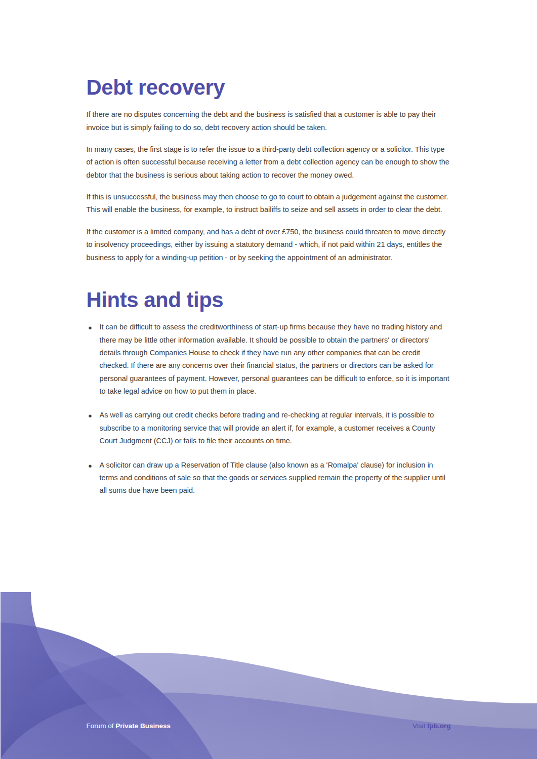Debt recovery
If there are no disputes concerning the debt and the business is satisfied that a customer is able to pay their invoice but is simply failing to do so, debt recovery action should be taken.
In many cases, the first stage is to refer the issue to a third-party debt collection agency or a solicitor. This type of action is often successful because receiving a letter from a debt collection agency can be enough to show the debtor that the business is serious about taking action to recover the money owed.
If this is unsuccessful, the business may then choose to go to court to obtain a judgement against the customer. This will enable the business, for example, to instruct bailiffs to seize and sell assets in order to clear the debt.
If the customer is a limited company, and has a debt of over £750, the business could threaten to move directly to insolvency proceedings, either by issuing a statutory demand - which, if not paid within 21 days, entitles the business to apply for a winding-up petition - or by seeking the appointment of an administrator.
Hints and tips
It can be difficult to assess the creditworthiness of start-up firms because they have no trading history and there may be little other information available. It should be possible to obtain the partners' or directors' details through Companies House to check if they have run any other companies that can be credit checked. If there are any concerns over their financial status, the partners or directors can be asked for personal guarantees of payment. However, personal guarantees can be difficult to enforce, so it is important to take legal advice on how to put them in place.
As well as carrying out credit checks before trading and re-checking at regular intervals, it is possible to subscribe to a monitoring service that will provide an alert if, for example, a customer receives a County Court Judgment (CCJ) or fails to file their accounts on time.
A solicitor can draw up a Reservation of Title clause (also known as a 'Romalpa' clause) for inclusion in terms and conditions of sale so that the goods or services supplied remain the property of the supplier until all sums due have been paid.
Forum of Private Business
Visit fpb.org